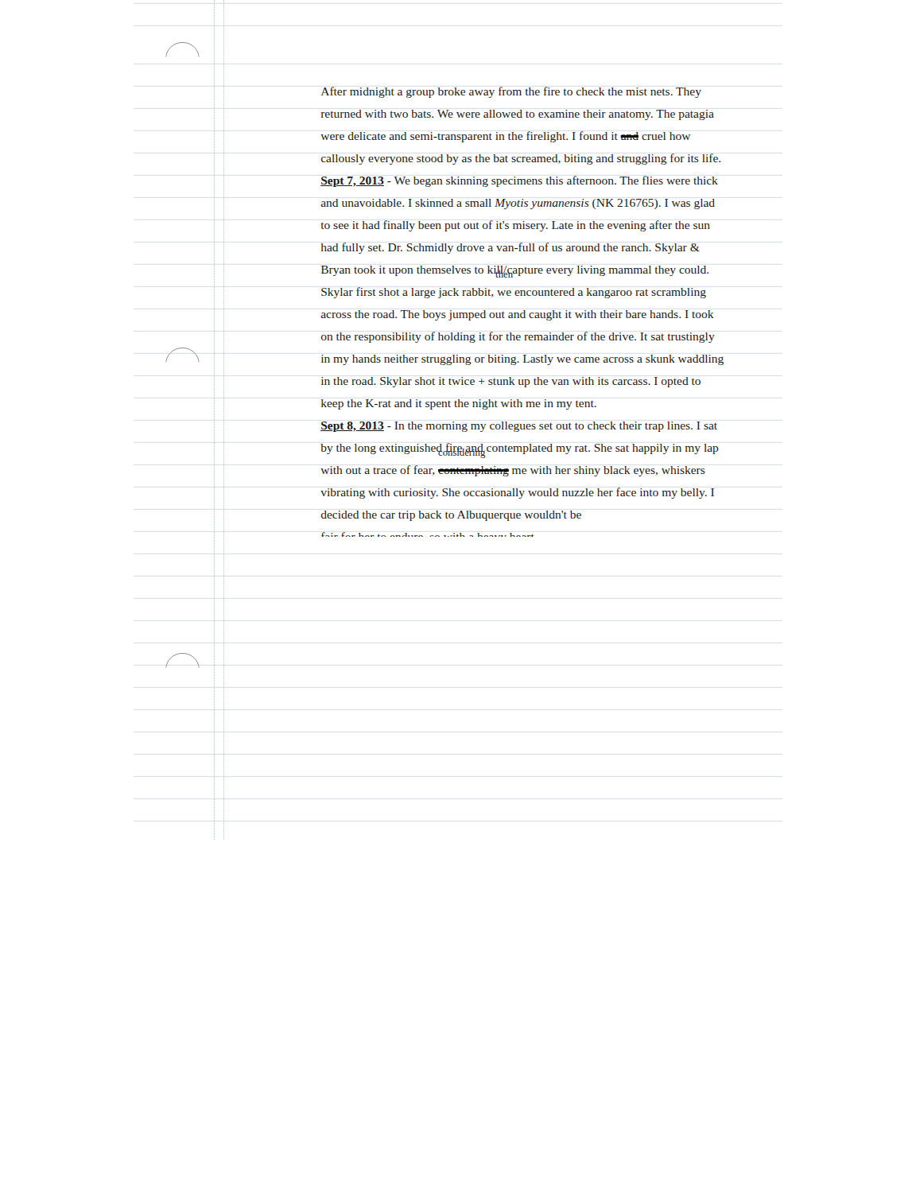After midnight a group broke away from the fire to check the mist nets. They returned with two bats. We were allowed to examine their anatomy. The patagia were delicate and semi-transparent in the firelight. I found it and cruel how callously everyone stood by as the bat screamed, biting and struggling for its life.
Sept 7, 2013 - We began skinning specimens this afternoon. The flies were thick and unavoidable. I skinned a small Myotis yumanensis (NK 216765). I was glad to see it had finally been put out of it's misery. Late in the evening after the sun had fully set. Dr. Schmidly drove a van-full of us around the ranch. Skylar & Bryan took it upon themselves to kill/capture every living mammal they could. Skylar first shot a large jack rabbit, thenwe encountered a kangaroo rat scrambling across the road. The boys jumped out and caught it with their bare hands. I took on the responsibility of holding it for the remainder of the drive. It sat trustingly in my hands neither struggling or biting. Lastly we came across a skunk waddling in the road. Skylar shot it twice + stunk up the van with its carcass. I opted to keep the K-rat and it spent the night with me in my tent.
Sept 8, 2013 - In the morning my collegues set out to check their trap lines. I sat by the long extinguished fire and contemplated my rat. She sat happily in my lap with out a trace of fear, considering contemplating me with her shiny black eyes, whiskers vibrating with curiosity. She occasionally would nuzzle her face into my belly. I decided the car trip back to Albuquerque wouldn't be fair for her to endure, so with a heavy heart